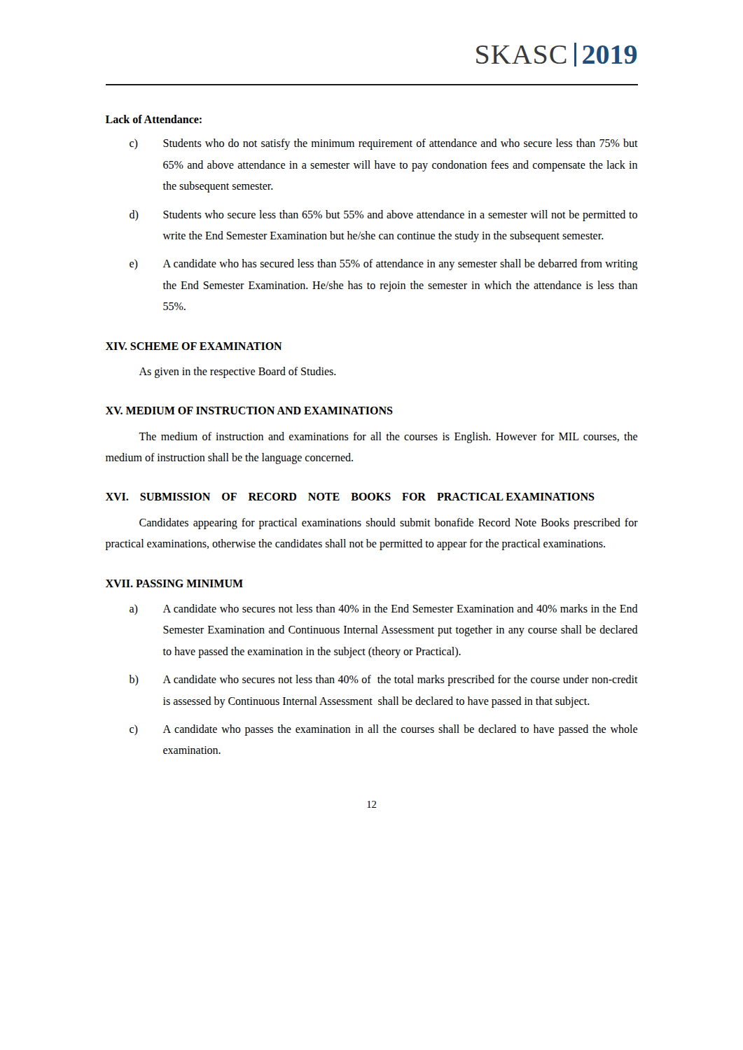SKASC 2019
Lack of Attendance:
Students who do not satisfy the minimum requirement of attendance and who secure less than 75% but 65% and above attendance in a semester will have to pay condonation fees and compensate the lack in the subsequent semester.
Students who secure less than 65% but 55% and above attendance in a semester will not be permitted to write the End Semester Examination but he/she can continue the study in the subsequent semester.
A candidate who has secured less than 55% of attendance in any semester shall be debarred from writing the End Semester Examination. He/she has to rejoin the semester in which the attendance is less than 55%.
XIV. SCHEME OF EXAMINATION
As given in the respective Board of Studies.
XV. MEDIUM OF INSTRUCTION AND EXAMINATIONS
The medium of instruction and examinations for all the courses is English. However for MIL courses, the medium of instruction shall be the language concerned.
XVI. SUBMISSION OF RECORD NOTE BOOKS FOR PRACTICAL EXAMINATIONS
Candidates appearing for practical examinations should submit bonafide Record Note Books prescribed for practical examinations, otherwise the candidates shall not be permitted to appear for the practical examinations.
XVII. PASSING MINIMUM
A candidate who secures not less than 40% in the End Semester Examination and 40% marks in the End Semester Examination and Continuous Internal Assessment put together in any course shall be declared to have passed the examination in the subject (theory or Practical).
A candidate who secures not less than 40% of the total marks prescribed for the course under non-credit is assessed by Continuous Internal Assessment shall be declared to have passed in that subject.
A candidate who passes the examination in all the courses shall be declared to have passed the whole examination.
12